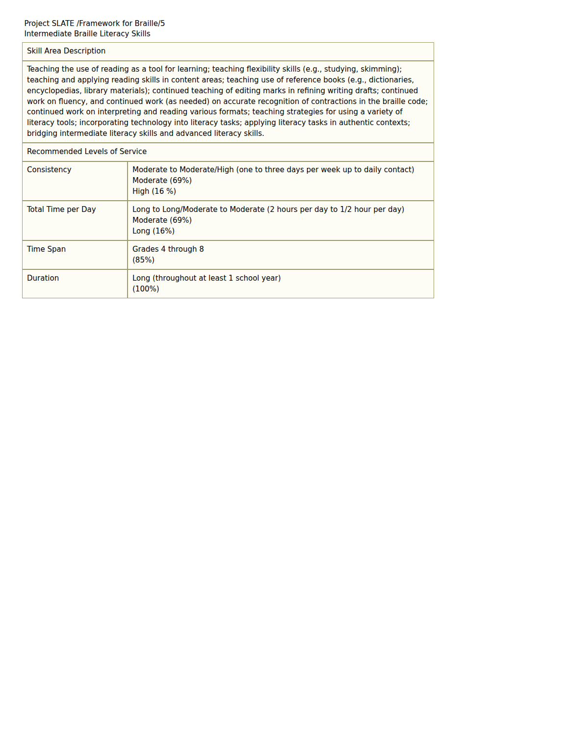Project SLATE /Framework for Braille/5
Intermediate Braille Literacy Skills
| Skill Area Description |
| Teaching the use of reading as a tool for learning; teaching flexibility skills (e.g., studying, skimming); teaching and applying reading skills in content areas; teaching use of reference books (e.g., dictionaries, encyclopedias, library materials); continued teaching of editing marks in refining writing drafts; continued work on fluency, and continued work (as needed) on accurate recognition of contractions in the braille code; continued work on interpreting and reading various formats; teaching strategies for using a variety of literacy tools; incorporating technology into literacy tasks; applying literacy tasks in authentic contexts; bridging intermediate literacy skills and advanced literacy skills. |
| Recommended Levels of Service |
| Consistency | Moderate to Moderate/High (one to three days per week up to daily contact) Moderate (69%) High (16 %) |
| Total Time per Day | Long to Long/Moderate to Moderate (2 hours per day to 1/2 hour per day) Moderate (69%) Long (16%) |
| Time Span | Grades 4 through 8 (85%) |
| Duration | Long (throughout at least 1 school year) (100%) |